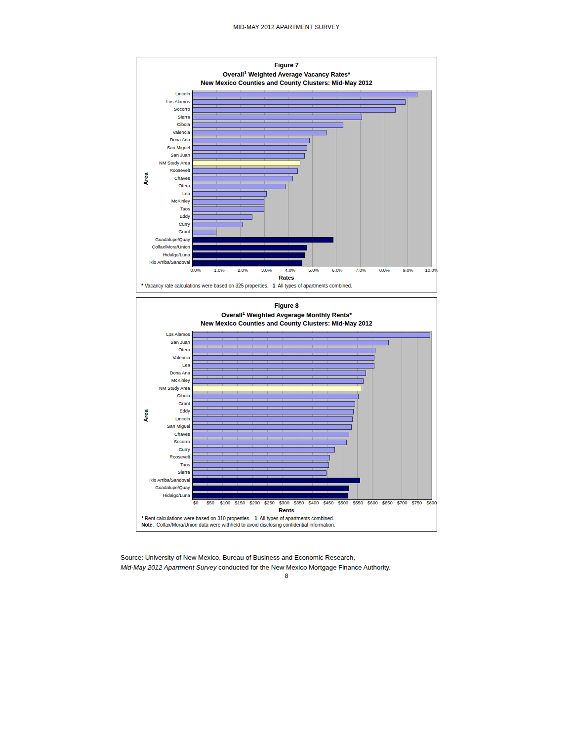MID-MAY 2012 APARTMENT SURVEY
Figure 7
Overall1 Weighted Average Vacancy Rates*
New Mexico Counties and County Clusters: Mid-May 2012
Area
Lincoln
Los Alamos
Socorro
Sierra
Cibola
Valencia
Dona Ana
San Miguel
San Juan
NM Study Area
Roosevelt
Chaves
Otero
Lea
McKinley
Taos
Eddy
Curry
Grant
Guadalupe/Quay
Colfax/Mora/Union
Hidalgo/Luna
Rio Arriba/Sandoval
0.0% 1.0% 2.0% 3.0% 4.0% 5.0% 6.0% 7.0% 8.0% 9.0% 10.0%
Rates
* Vacancy rate calculations were based on 325 properties. 1 All types of apartments combined.
Figure 8
Overall1 Weighted Avgerage Monthly Rents*
New Mexico Counties and County Clusters: Mid-May 2012
Area
Los Alamos
San Juan
Otero
Valencia
Lea
Dona Ana
McKinley
NM Study Area
Cibola
Grant
Eddy
Lincoln
San Miguel
Chaves
Socorro
Curry
Roosevelt
Taos
Sierra
Rio Arriba/Sandoval
Guadalupe/Quay
Hidalgo/Luna
$0 $50 $100 $150 $200 $250 $300 $350 $400 $450 $500 $550 $600 $650 $700 $750 $800
Rents
* Rent calculations were based on 310 properties. 1 All types of apartments combined.
Note: Colfax/Mora/Union data were withheld to avoid disclosing confidential information.
Source: University of New Mexico, Bureau of Business and Economic Research,
Mid-May 2012 Apartment Survey conducted for the New Mexico Mortgage Finance Authority.
8